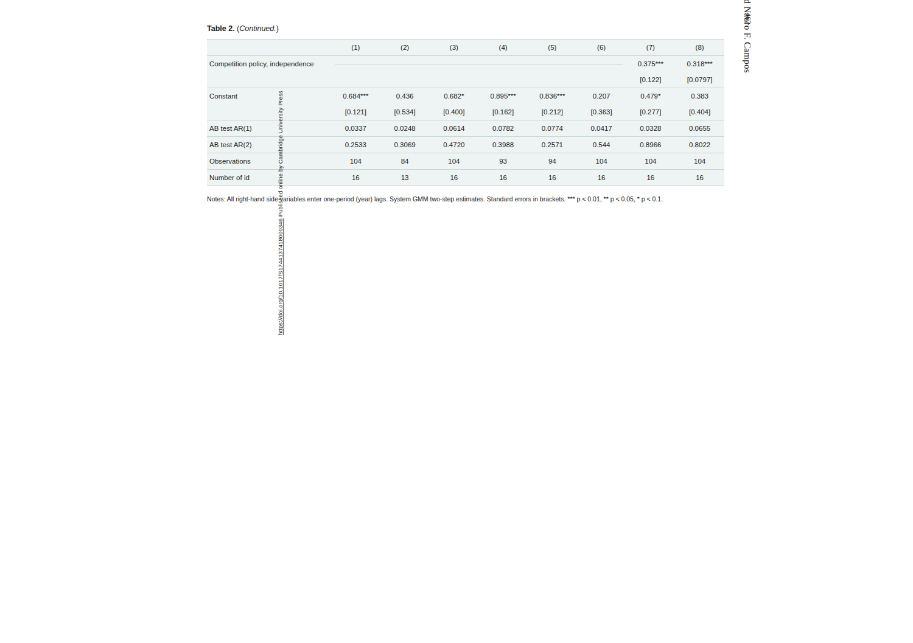https://doi.org/10.1017/S1744137418000346 Published online by Cambridge University Press
462
Laszlo Bruszt and Nauro F. Campos
Table 2. (Continued.)
| | (1) | (2) | (3) | (4) | (5) | (6) | (7) | (8) |
| --- | --- | --- | --- | --- | --- | --- | --- | --- |
| Competition policy, independence | | 0.375*** | 0.318*** |
| | | [0.122] | [0.0797] |
| Constant | 0.684*** | 0.436 | 0.682* | 0.895*** | 0.836*** | 0.207 | 0.479* | 0.383 |
| | [0.121] | [0.534] | [0.400] | [0.162] | [0.212] | [0.363] | [0.277] | [0.404] |
| AB test AR(1) | 0.0337 | 0.0248 | 0.0614 | 0.0782 | 0.0774 | 0.0417 | 0.0328 | 0.0655 |
| AB test AR(2) | 0.2533 | 0.3069 | 0.4720 | 0.3988 | 0.2571 | 0.544 | 0.8966 | 0.8022 |
| Observations | 104 | 84 | 104 | 93 | 94 | 104 | 104 | 104 |
| Number of id | 16 | 13 | 16 | 16 | 16 | 16 | 16 | 16 |
Notes: All right-hand side variables enter one-period (year) lags. System GMM two-step estimates. Standard errors in brackets. *** p < 0.01, ** p < 0.05, * p < 0.1.